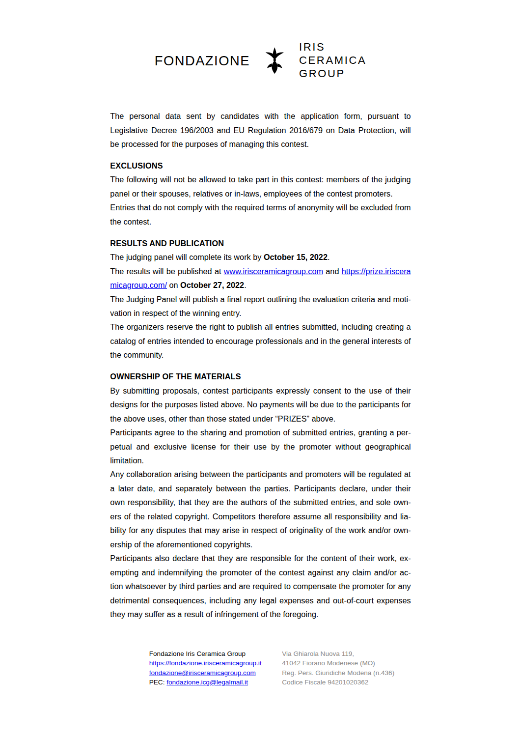FONDAZIONE
IRIS
CERAMICA
GROUP
The personal data sent by candidates with the application form, pursuant to Legislative Decree 196/2003 and EU Regulation 2016/679 on Data Protection, will be processed for the purposes of managing this contest.
EXCLUSIONS
The following will not be allowed to take part in this contest: members of the judging panel or their spouses, relatives or in-laws, employees of the contest promoters.
Entries that do not comply with the required terms of anonymity will be excluded from the contest.
RESULTS AND PUBLICATION
The judging panel will complete its work by October 15, 2022.
The results will be published at www.irisceramicagroup.com and https://prize.irisceramicagroup.com/ on October 27, 2022.
The Judging Panel will publish a final report outlining the evaluation criteria and motivation in respect of the winning entry.
The organizers reserve the right to publish all entries submitted, including creating a catalog of entries intended to encourage professionals and in the general interests of the community.
OWNERSHIP OF THE MATERIALS
By submitting proposals, contest participants expressly consent to the use of their designs for the purposes listed above. No payments will be due to the participants for the above uses, other than those stated under “PRIZES” above.
Participants agree to the sharing and promotion of submitted entries, granting a perpetual and exclusive license for their use by the promoter without geographical limitation.
Any collaboration arising between the participants and promoters will be regulated at a later date, and separately between the parties. Participants declare, under their own responsibility, that they are the authors of the submitted entries, and sole owners of the related copyright. Competitors therefore assume all responsibility and liability for any disputes that may arise in respect of originality of the work and/or ownership of the aforementioned copyrights.
Participants also declare that they are responsible for the content of their work, exempting and indemnifying the promoter of the contest against any claim and/or action whatsoever by third parties and are required to compensate the promoter for any detrimental consequences, including any legal expenses and out-of-court expenses they may suffer as a result of infringement of the foregoing.
Fondazione Iris Ceramica Group
https://fondazione.irisceramicagroup.it
fondazione@irisceramicagroup.com
PEC: fondazione.icg@legalmail.it
Via Ghiarola Nuova 119,
41042 Fiorano Modenese (MO)
Reg. Pers. Giuridiche Modena (n.436)
Codice Fiscale 94201020362